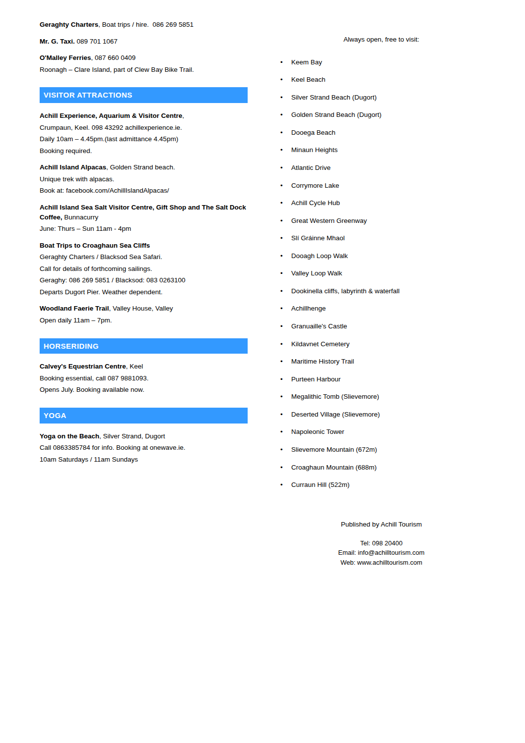Geraghty Charters, Boat trips / hire. 086 269 5851
Mr. G. Taxi. 089 701 1067
O'Malley Ferries, 087 660 0409
Roonagh – Clare Island, part of Clew Bay Bike Trail.
Visitor Attractions
Achill Experience, Aquarium & Visitor Centre,
Crumpaun, Keel. 098 43292 achillexperience.ie.
Daily 10am – 4.45pm.(last admittance 4.45pm)
Booking required.
Achill Island Alpacas, Golden Strand beach.
Unique trek with alpacas.
Book at: facebook.com/AchillIslandAlpacas/
Achill Island Sea Salt Visitor Centre, Gift Shop and The Salt Dock Coffee, Bunnacurry
June: Thurs – Sun 11am - 4pm
Boat Trips to Croaghaun Sea Cliffs
Geraghty Charters / Blacksod Sea Safari.
Call for details of forthcoming sailings.
Geraghy: 086 269 5851 / Blacksod: 083 0263100
Departs Dugort Pier. Weather dependent.
Woodland Faerie Trail, Valley House, Valley
Open daily 11am – 7pm.
Horseriding
Calvey's Equestrian Centre, Keel
Booking essential, call 087 9881093.
Opens July. Booking available now.
Yoga
Yoga on the Beach, Silver Strand, Dugort
Call 0863385784 for info. Booking at onewave.ie.
10am Saturdays / 11am Sundays
Always open, free to visit:
Keem Bay
Keel Beach
Silver Strand Beach (Dugort)
Golden Strand Beach (Dugort)
Dooega Beach
Minaun Heights
Atlantic Drive
Corrymore Lake
Achill Cycle Hub
Great Western Greenway
Slí Gráinne Mhaol
Dooagh Loop Walk
Valley Loop Walk
Dookinella cliffs, labyrinth & waterfall
Achillhenge
Granuaille's Castle
Kildavnet Cemetery
Maritime History Trail
Purteen Harbour
Megalithic Tomb (Slievemore)
Deserted Village (Slievemore)
Napoleonic Tower
Slievemore Mountain (672m)
Croaghaun Mountain (688m)
Curraun Hill (522m)
Published by Achill Tourism
Tel: 098 20400
Email: info@achilltourism.com
Web: www.achilltourism.com